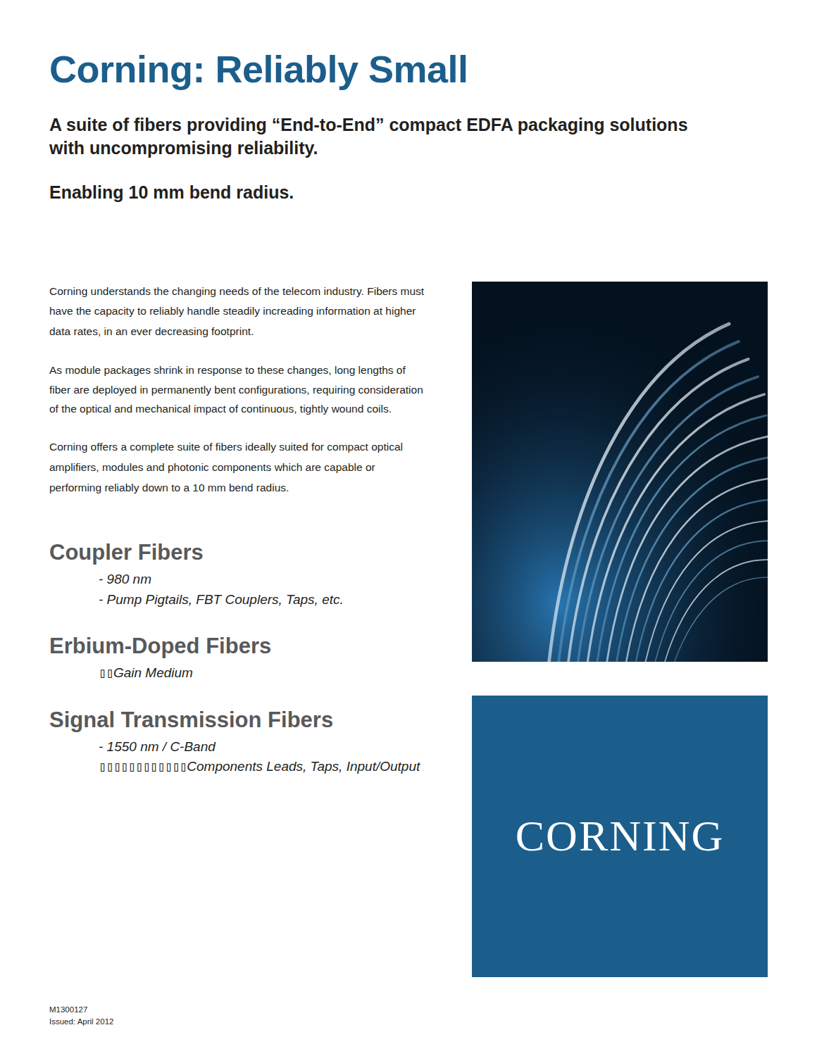Corning: Reliably Small
A suite of fibers providing “End-to-End” compact EDFA packaging solutions with uncompromising reliability.
Enabling 10 mm bend radius.
Corning understands the changing needs of the telecom industry. Fibers must have the capacity to reliably handle steadily increading information at higher data rates, in an ever decreasing footprint.
As module packages shrink in response to these changes, long lengths of fiber are deployed in permanently bent configurations, requiring consideration of the optical and mechanical impact of continuous, tightly wound coils.
Corning offers a complete suite of fibers ideally suited for compact optical amplifiers, modules and photonic components which are capable or performing reliably down to a 10 mm bend radius.
Coupler Fibers
- 980 nm
- Pump Pigtails, FBT Couplers, Taps, etc.
Erbium-Doped Fibers
▯▯Gain Medium
Signal Transmission Fibers
- 1550 nm / C-Band
▯▯▯▯▯▯▯▯▯▯▯▯Components Leads, Taps, Input/Output
CORNING
M1300127
Issued: April 2012